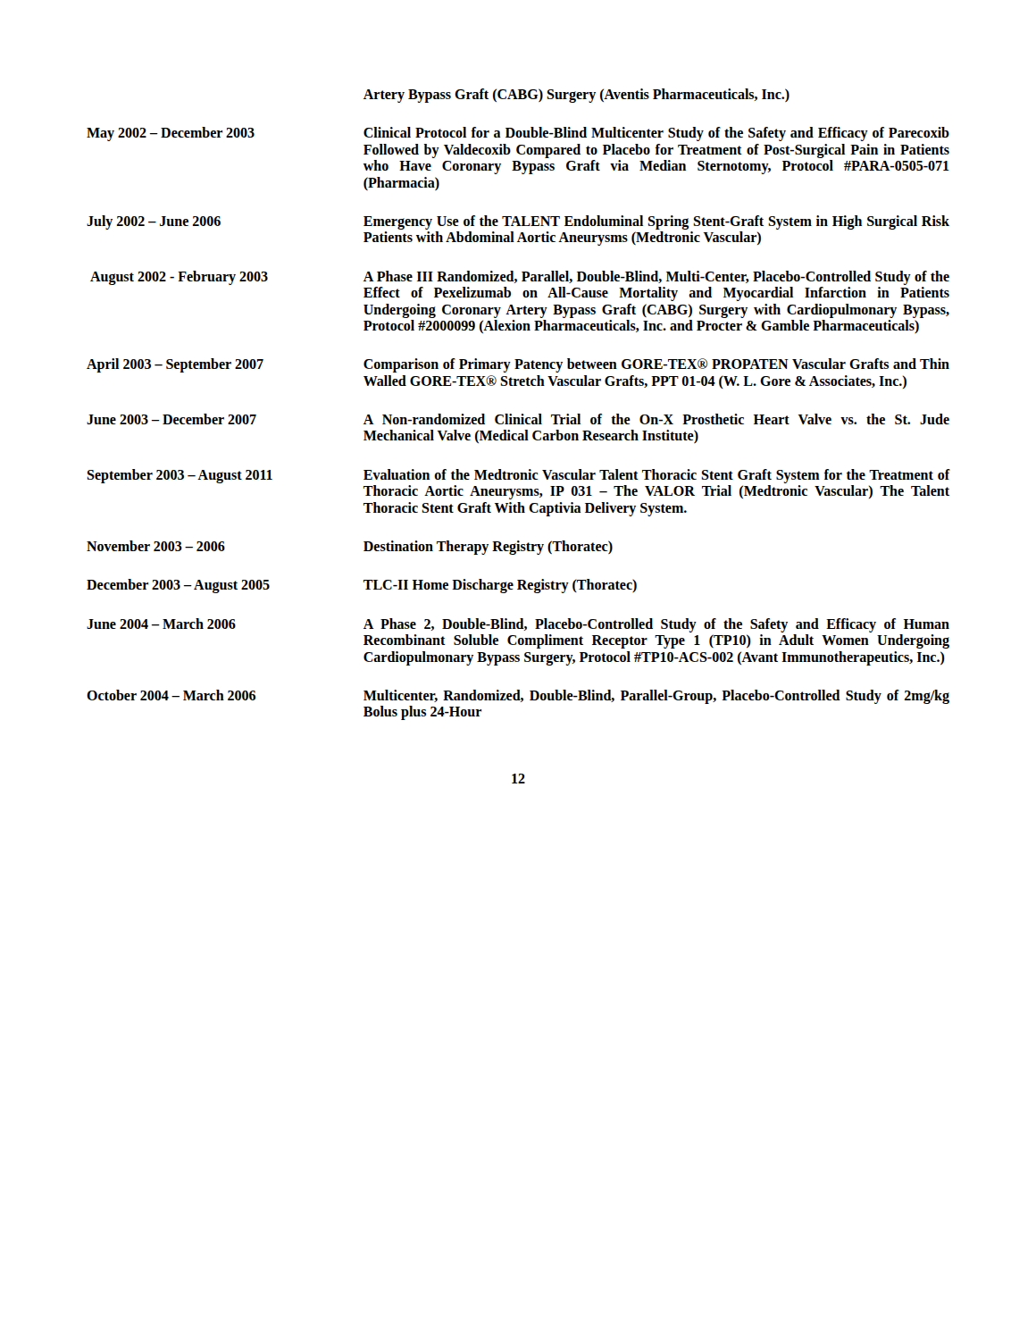| | Artery Bypass Graft (CABG) Surgery (Aventis Pharmaceuticals, Inc.) |
| May 2002 – December 2003 | Clinical Protocol for a Double-Blind Multicenter Study of the Safety and Efficacy of Parecoxib Followed by Valdecoxib Compared to Placebo for Treatment of Post-Surgical Pain in Patients who Have Coronary Bypass Graft via Median Sternotomy, Protocol #PARA-0505-071 (Pharmacia) |
| July 2002 – June 2006 | Emergency Use of the TALENT Endoluminal Spring Stent-Graft System in High Surgical Risk Patients with Abdominal Aortic Aneurysms (Medtronic Vascular) |
| August 2002 - February 2003 | A Phase III Randomized, Parallel, Double-Blind, Multi-Center, Placebo-Controlled Study of the Effect of Pexelizumab on All-Cause Mortality and Myocardial Infarction in Patients Undergoing Coronary Artery Bypass Graft (CABG) Surgery with Cardiopulmonary Bypass, Protocol #2000099 (Alexion Pharmaceuticals, Inc. and Procter & Gamble Pharmaceuticals) |
| April 2003 – September 2007 | Comparison of Primary Patency between GORE-TEX® PROPATEN Vascular Grafts and Thin Walled GORE-TEX® Stretch Vascular Grafts, PPT 01-04 (W. L. Gore & Associates, Inc.) |
| June 2003 – December 2007 | A Non-randomized Clinical Trial of the On-X Prosthetic Heart Valve vs. the St. Jude Mechanical Valve (Medical Carbon Research Institute) |
| September 2003 – August 2011 | Evaluation of the Medtronic Vascular Talent Thoracic Stent Graft System for the Treatment of Thoracic Aortic Aneurysms, IP 031 – The VALOR Trial (Medtronic Vascular) The Talent Thoracic Stent Graft With Captivia Delivery System. |
| November 2003 – 2006 | Destination Therapy Registry (Thoratec) |
| December 2003 – August 2005 | TLC-II Home Discharge Registry (Thoratec) |
| June 2004 – March 2006 | A Phase 2, Double-Blind, Placebo-Controlled Study of the Safety and Efficacy of Human Recombinant Soluble Compliment Receptor Type 1 (TP10) in Adult Women Undergoing Cardiopulmonary Bypass Surgery, Protocol #TP10-ACS-002 (Avant Immunotherapeutics, Inc.) |
| October 2004 – March 2006 | Multicenter, Randomized, Double-Blind, Parallel-Group, Placebo-Controlled Study of 2mg/kg Bolus plus 24-Hour |
12